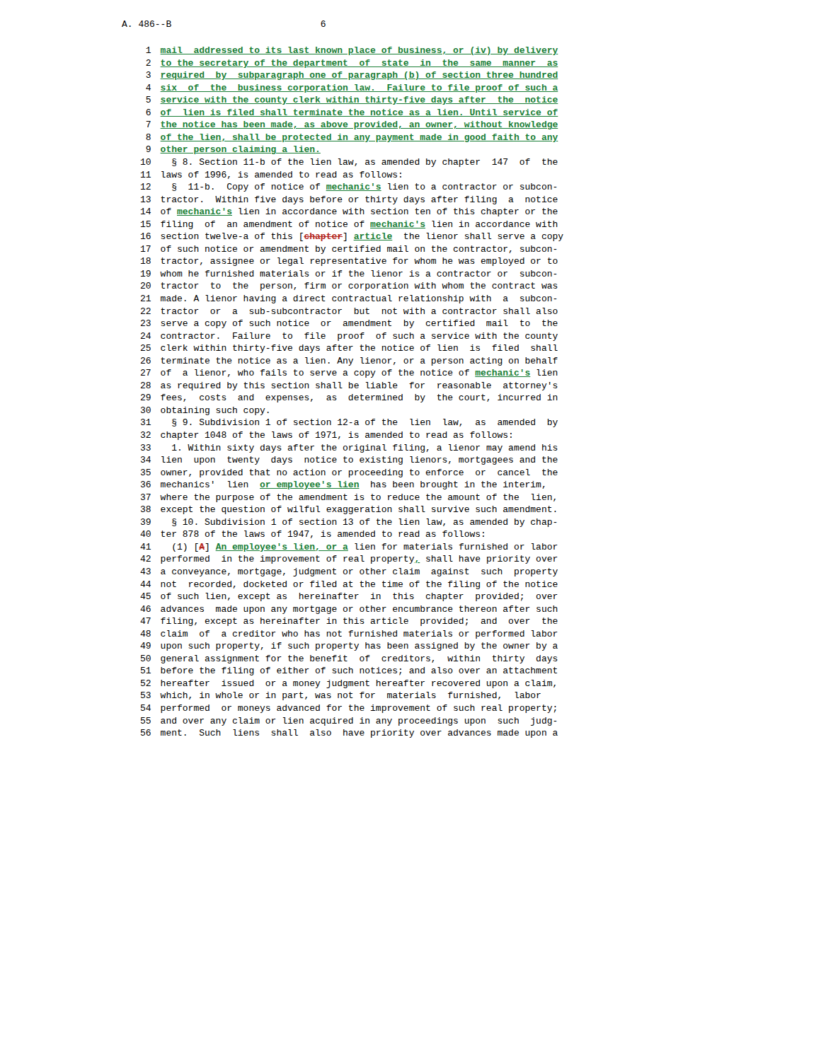A. 486--B 6
1 mail addressed to its last known place of business, or (iv) by delivery
2 to the secretary of the department of state in the same manner as
3 required by subparagraph one of paragraph (b) of section three hundred
4 six of the business corporation law. Failure to file proof of such a
5 service with the county clerk within thirty-five days after the notice
6 of lien is filed shall terminate the notice as a lien. Until service of
7 the notice has been made, as above provided, an owner, without knowledge
8 of the lien, shall be protected in any payment made in good faith to any
9 other person claiming a lien.
10 § 8. Section 11-b of the lien law, as amended by chapter 147 of the
11 laws of 1996, is amended to read as follows:
12 § 11-b. Copy of notice of mechanic's lien to a contractor or subcon-
13 tractor. Within five days before or thirty days after filing a notice
14 of mechanic's lien in accordance with section ten of this chapter or the
15 filing of an amendment of notice of mechanic's lien in accordance with
16 section twelve-a of this [chapter] article the lienor shall serve a copy
17 of such notice or amendment by certified mail on the contractor, subcon-
18 tractor, assignee or legal representative for whom he was employed or to
19 whom he furnished materials or if the lienor is a contractor or subcon-
20 tractor to the person, firm or corporation with whom the contract was
21 made. A lienor having a direct contractual relationship with a subcon-
22 tractor or a sub-subcontractor but not with a contractor shall also
23 serve a copy of such notice or amendment by certified mail to the
24 contractor. Failure to file proof of such a service with the county
25 clerk within thirty-five days after the notice of lien is filed shall
26 terminate the notice as a lien. Any lienor, or a person acting on behalf
27 of a lienor, who fails to serve a copy of the notice of mechanic's lien
28 as required by this section shall be liable for reasonable attorney's
29 fees, costs and expenses, as determined by the court, incurred in
30 obtaining such copy.
31 § 9. Subdivision 1 of section 12-a of the lien law, as amended by
32 chapter 1048 of the laws of 1971, is amended to read as follows:
33 1. Within sixty days after the original filing, a lienor may amend his
34 lien upon twenty days notice to existing lienors, mortgagees and the
35 owner, provided that no action or proceeding to enforce or cancel the
36 mechanics' lien or employee's lien has been brought in the interim,
37 where the purpose of the amendment is to reduce the amount of the lien,
38 except the question of wilful exaggeration shall survive such amendment.
39 § 10. Subdivision 1 of section 13 of the lien law, as amended by chap-
40 ter 878 of the laws of 1947, is amended to read as follows:
41 (1) [A] An employee's lien, or a lien for materials furnished or labor
42 performed in the improvement of real property, shall have priority over
43 a conveyance, mortgage, judgment or other claim against such property
44 not recorded, docketed or filed at the time of the filing of the notice
45 of such lien, except as hereinafter in this chapter provided; over
46 advances made upon any mortgage or other encumbrance thereon after such
47 filing, except as hereinafter in this article provided; and over the
48 claim of a creditor who has not furnished materials or performed labor
49 upon such property, if such property has been assigned by the owner by a
50 general assignment for the benefit of creditors, within thirty days
51 before the filing of either of such notices; and also over an attachment
52 hereafter issued or a money judgment hereafter recovered upon a claim,
53 which, in whole or in part, was not for materials furnished, labor
54 performed or moneys advanced for the improvement of such real property;
55 and over any claim or lien acquired in any proceedings upon such judg-
56 ment. Such liens shall also have priority over advances made upon a